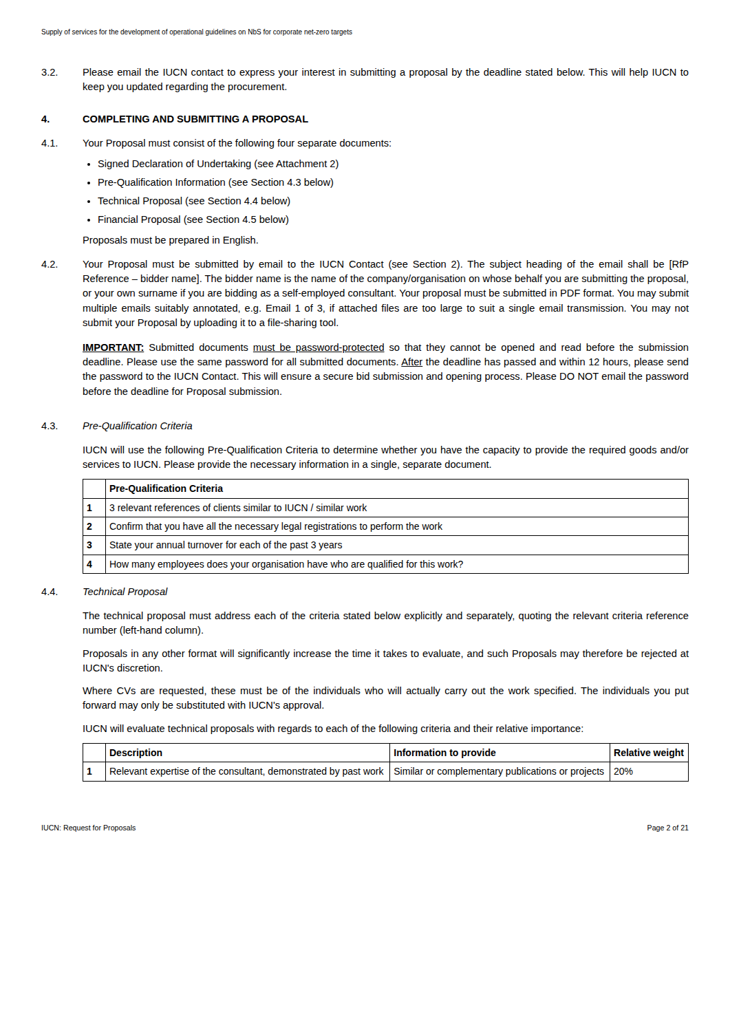Supply of services for the development of operational guidelines on NbS for corporate net-zero targets
3.2.
Please email the IUCN contact to express your interest in submitting a proposal by the deadline stated below. This will help IUCN to keep you updated regarding the procurement.
4.
COMPLETING AND SUBMITTING A PROPOSAL
4.1.
Your Proposal must consist of the following four separate documents:
Signed Declaration of Undertaking (see Attachment 2)
Pre-Qualification Information (see Section 4.3 below)
Technical Proposal (see Section 4.4 below)
Financial Proposal (see Section 4.5 below)
Proposals must be prepared in English.
4.2.
Your Proposal must be submitted by email to the IUCN Contact (see Section 2). The subject heading of the email shall be [RfP Reference – bidder name]. The bidder name is the name of the company/organisation on whose behalf you are submitting the proposal, or your own surname if you are bidding as a self-employed consultant. Your proposal must be submitted in PDF format. You may submit multiple emails suitably annotated, e.g. Email 1 of 3, if attached files are too large to suit a single email transmission. You may not submit your Proposal by uploading it to a file-sharing tool.
IMPORTANT: Submitted documents must be password-protected so that they cannot be opened and read before the submission deadline. Please use the same password for all submitted documents. After the deadline has passed and within 12 hours, please send the password to the IUCN Contact. This will ensure a secure bid submission and opening process. Please DO NOT email the password before the deadline for Proposal submission.
4.3.
Pre-Qualification Criteria
IUCN will use the following Pre-Qualification Criteria to determine whether you have the capacity to provide the required goods and/or services to IUCN. Please provide the necessary information in a single, separate document.
| | Pre-Qualification Criteria |
| --- | --- |
| 1 | 3 relevant references of clients similar to IUCN / similar work |
| 2 | Confirm that you have all the necessary legal registrations to perform the work |
| 3 | State your annual turnover for each of the past 3 years |
| 4 | How many employees does your organisation have who are qualified for this work? |
4.4.
Technical Proposal
The technical proposal must address each of the criteria stated below explicitly and separately, quoting the relevant criteria reference number (left-hand column).
Proposals in any other format will significantly increase the time it takes to evaluate, and such Proposals may therefore be rejected at IUCN's discretion.
Where CVs are requested, these must be of the individuals who will actually carry out the work specified. The individuals you put forward may only be substituted with IUCN's approval.
IUCN will evaluate technical proposals with regards to each of the following criteria and their relative importance:
| | Description | Information to provide | Relative weight |
| --- | --- | --- | --- |
| 1 | Relevant expertise of the consultant, demonstrated by past work | Similar or complementary publications or projects | 20% |
IUCN: Request for Proposals
Page 2 of 21